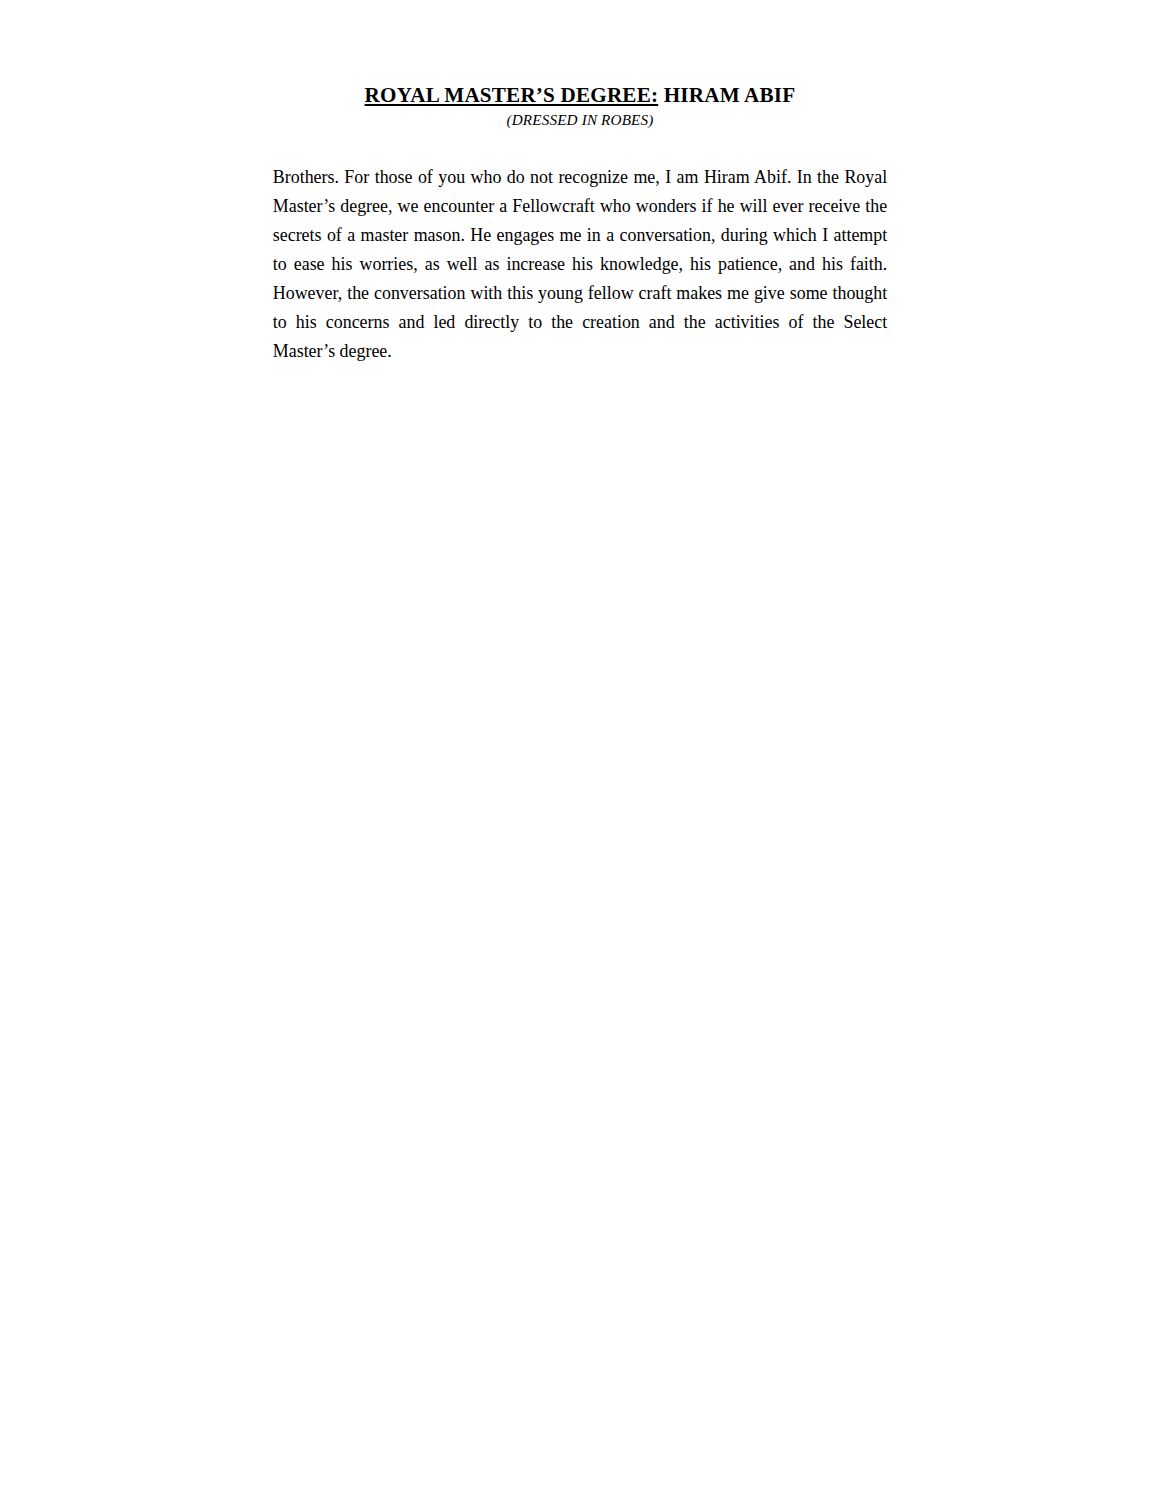Royal Master’s Degree: Hiram Abif
(Dressed in Robes)
Brothers. For those of you who do not recognize me, I am Hiram Abif. In the Royal Master’s degree, we encounter a Fellowcraft who wonders if he will ever receive the secrets of a master mason. He engages me in a conversation, during which I attempt to ease his worries, as well as increase his knowledge, his patience, and his faith. However, the conversation with this young fellow craft makes me give some thought to his concerns and led directly to the creation and the activities of the Select Master’s degree.